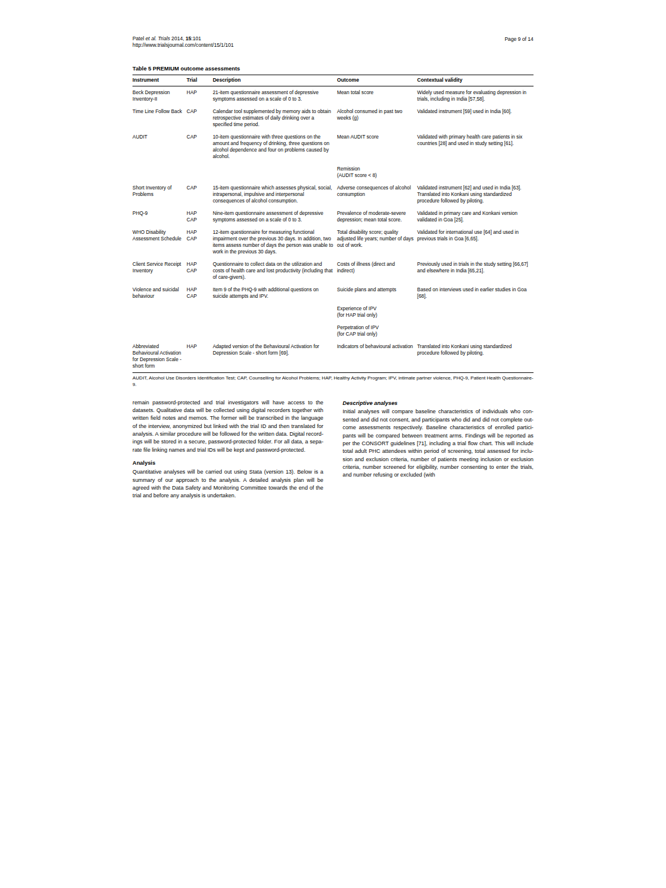Patel et al. Trials 2014, 15:101
http://www.trialsjournal.com/content/15/1/101
Page 9 of 14
Table 5 PREMIUM outcome assessments
| Instrument | Trial | Description | Outcome | Contextual validity |
| --- | --- | --- | --- | --- |
| Beck Depression Inventory-II | HAP | 21-item questionnaire assessment of depressive symptoms assessed on a scale of 0 to 3. | Mean total score | Widely used measure for evaluating depression in trials, including in India [57,58]. |
| Time Line Follow Back | CAP | Calendar tool supplemented by memory aids to obtain retrospective estimates of daily drinking over a specified time period. | Alcohol consumed in past two weeks (g) | Validated instrument [59] used in India [60]. |
| AUDIT | CAP | 10-item questionnaire with three questions on the amount and frequency of drinking, three questions on alcohol dependence and four on problems caused by alcohol. | Mean AUDIT score | Validated with primary health care patients in six countries [28] and used in study setting [61]. |
| | | | Remission (AUDIT score < 8) | |
| Short Inventory of Problems | CAP | 15-item questionnaire which assesses physical, social, intrapersonal, impulsive and interpersonal consequences of alcohol consumption. | Adverse consequences of alcohol consumption | Validated instrument [62] and used in India [63]. Translated into Konkani using standardized procedure followed by piloting. |
| PHQ-9 | HAP CAP | Nine-item questionnaire assessment of depressive symptoms assessed on a scale of 0 to 3. | Prevalence of moderate-severe depression; mean total score. | Validated in primary care and Konkani version validated in Goa [25]. |
| WHO Disability Assessment Schedule | HAP CAP | 12-item questionnaire for measuring functional impairment over the previous 30 days. In addition, two items assess number of days the person was unable to work in the previous 30 days. | Total disability score; quality adjusted life years; number of days out of work. | Validated for international use [64] and used in previous trials in Goa [6,65]. |
| Client Service Receipt Inventory | HAP CAP | Questionnaire to collect data on the utilization and costs of health care and lost productivity (including that of care-givers). | Costs of illness (direct and indirect) | Previously used in trials in the study setting [66,67] and elsewhere in India [65,21]. |
| Violence and suicidal behaviour | HAP CAP | Item 9 of the PHQ-9 with additional questions on suicide attempts and IPV. | Suicide plans and attempts | Based on interviews used in earlier studies in Goa [68]. |
| | | | Experience of IPV (for HAP trial only) | |
| | | | Perpetration of IPV (for CAP trial only) | |
| Abbreviated Behavioural Activation for Depression Scale - short form | HAP | Adapted version of the Behavioural Activation for Depression Scale - short form [69]. | Indicators of behavioural activation | Translated into Konkani using standardized procedure followed by piloting. |
AUDIT, Alcohol Use Disorders Identification Test; CAP, Counselling for Alcohol Problems; HAP, Healthy Activity Program; IPV, intimate partner violence, PHQ-9, Patient Health Questionnaire-9.
remain password-protected and trial investigators will have access to the datasets. Qualitative data will be collected using digital recorders together with written field notes and memos. The former will be transcribed in the language of the interview, anonymized but linked with the trial ID and then translated for analysis. A similar procedure will be followed for the written data. Digital recordings will be stored in a secure, password-protected folder. For all data, a separate file linking names and trial IDs will be kept and password-protected.
Analysis
Quantitative analyses will be carried out using Stata (version 13). Below is a summary of our approach to the analysis. A detailed analysis plan will be agreed with the Data Safety and Monitoring Committee towards the end of the trial and before any analysis is undertaken.
Descriptive analyses
Initial analyses will compare baseline characteristics of individuals who consented and did not consent, and participants who did and did not complete outcome assessments respectively. Baseline characteristics of enrolled participants will be compared between treatment arms. Findings will be reported as per the CONSORT guidelines [71], including a trial flow chart. This will include total adult PHC attendees within period of screening, total assessed for inclusion and exclusion criteria, number of patients meeting inclusion or exclusion criteria, number screened for eligibility, number consenting to enter the trials, and number refusing or excluded (with